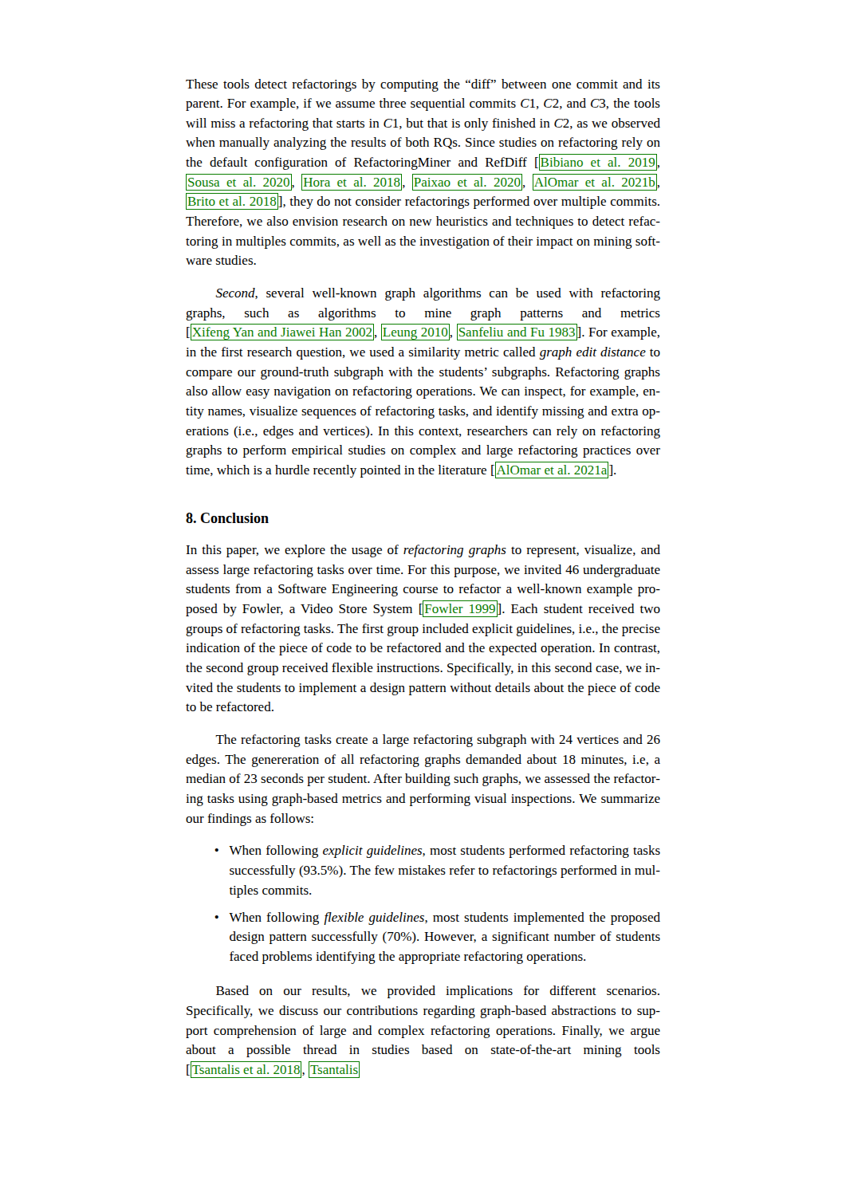These tools detect refactorings by computing the “diff” between one commit and its parent. For example, if we assume three sequential commits C1, C2, and C3, the tools will miss a refactoring that starts in C1, but that is only finished in C2, as we observed when manually analyzing the results of both RQs. Since studies on refactoring rely on the default configuration of RefactoringMiner and RefDiff [Bibiano et al. 2019, Sousa et al. 2020, Hora et al. 2018, Paixao et al. 2020, AlOmar et al. 2021b, Brito et al. 2018], they do not consider refactorings performed over multiple commits. Therefore, we also envision research on new heuristics and techniques to detect refactoring in multiples commits, as well as the investigation of their impact on mining software studies.
Second, several well-known graph algorithms can be used with refactoring graphs, such as algorithms to mine graph patterns and metrics [Xifeng Yan and Jiawei Han 2002, Leung 2010, Sanfeliu and Fu 1983]. For example, in the first research question, we used a similarity metric called graph edit distance to compare our ground-truth subgraph with the students’ subgraphs. Refactoring graphs also allow easy navigation on refactoring operations. We can inspect, for example, entity names, visualize sequences of refactoring tasks, and identify missing and extra operations (i.e., edges and vertices). In this context, researchers can rely on refactoring graphs to perform empirical studies on complex and large refactoring practices over time, which is a hurdle recently pointed in the literature [AlOmar et al. 2021a].
8. Conclusion
In this paper, we explore the usage of refactoring graphs to represent, visualize, and assess large refactoring tasks over time. For this purpose, we invited 46 undergraduate students from a Software Engineering course to refactor a well-known example proposed by Fowler, a Video Store System [Fowler 1999]. Each student received two groups of refactoring tasks. The first group included explicit guidelines, i.e., the precise indication of the piece of code to be refactored and the expected operation. In contrast, the second group received flexible instructions. Specifically, in this second case, we invited the students to implement a design pattern without details about the piece of code to be refactored.
The refactoring tasks create a large refactoring subgraph with 24 vertices and 26 edges. The genereration of all refactoring graphs demanded about 18 minutes, i.e, a median of 23 seconds per student. After building such graphs, we assessed the refactoring tasks using graph-based metrics and performing visual inspections. We summarize our findings as follows:
When following explicit guidelines, most students performed refactoring tasks successfully (93.5%). The few mistakes refer to refactorings performed in multiples commits.
When following flexible guidelines, most students implemented the proposed design pattern successfully (70%). However, a significant number of students faced problems identifying the appropriate refactoring operations.
Based on our results, we provided implications for different scenarios. Specifically, we discuss our contributions regarding graph-based abstractions to support comprehension of large and complex refactoring operations. Finally, we argue about a possible thread in studies based on state-of-the-art mining tools [Tsantalis et al. 2018, Tsantalis